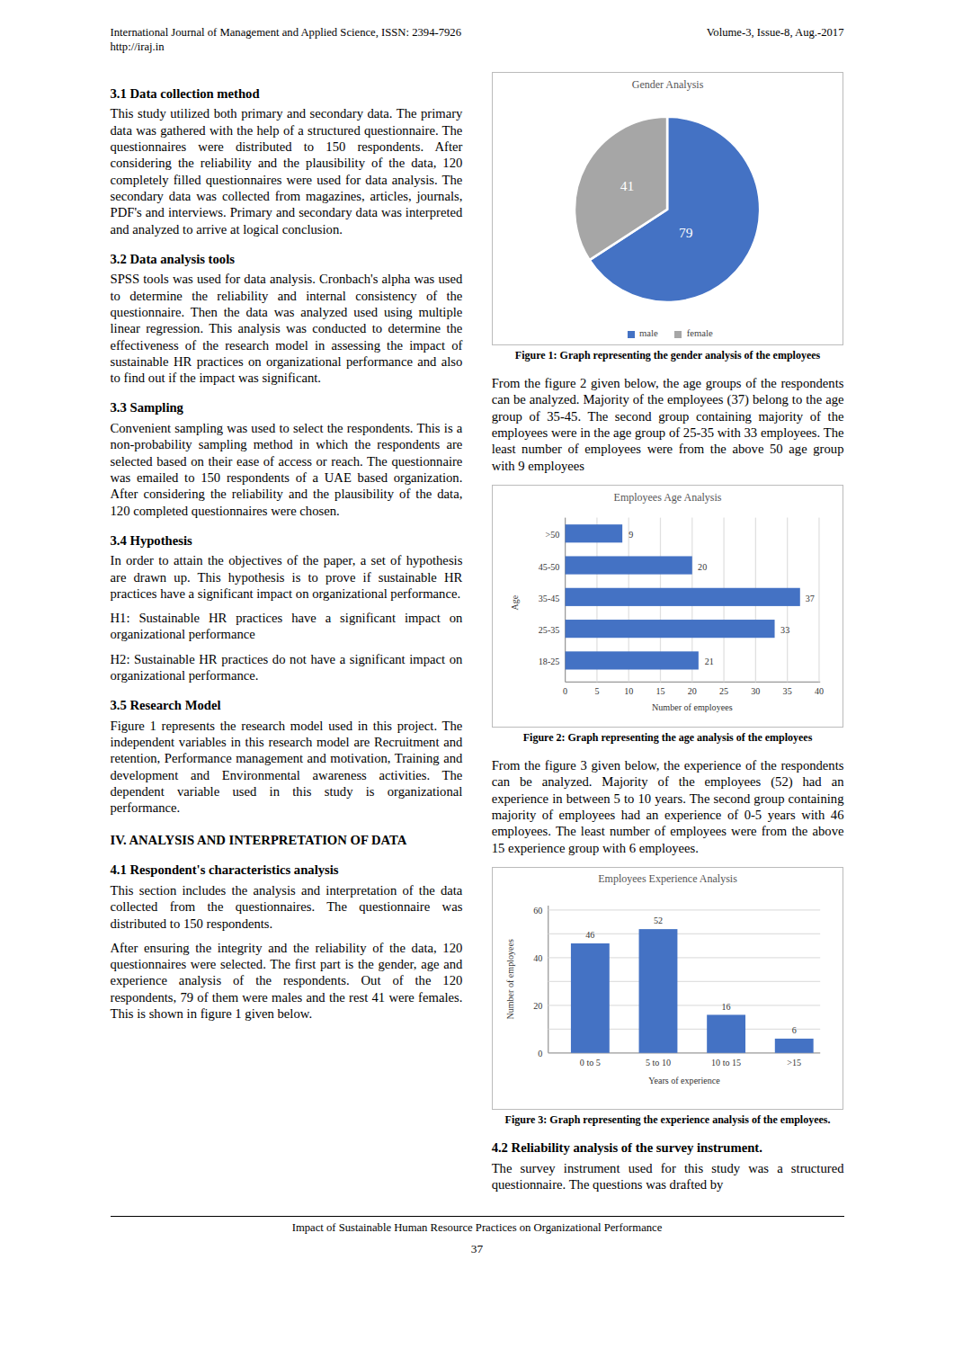International Journal of Management and Applied Science, ISSN: 2394-7926
http://iraj.in
Volume-3, Issue-8, Aug.-2017
3.1 Data collection method
This study utilized both primary and secondary data. The primary data was gathered with the help of a structured questionnaire. The questionnaires were distributed to 150 respondents. After considering the reliability and the plausibility of the data, 120 completely filled questionnaires were used for data analysis. The secondary data was collected from magazines, articles, journals, PDF's and interviews. Primary and secondary data was interpreted and analyzed to arrive at logical conclusion.
3.2 Data analysis tools
SPSS tools was used for data analysis. Cronbach's alpha was used to determine the reliability and internal consistency of the questionnaire. Then the data was analyzed used using multiple linear regression. This analysis was conducted to determine the effectiveness of the research model in assessing the impact of sustainable HR practices on organizational performance and also to find out if the impact was significant.
3.3 Sampling
Convenient sampling was used to select the respondents. This is a non-probability sampling method in which the respondents are selected based on their ease of access or reach. The questionnaire was emailed to 150 respondents of a UAE based organization. After considering the reliability and the plausibility of the data, 120 completed questionnaires were chosen.
3.4 Hypothesis
In order to attain the objectives of the paper, a set of hypothesis are drawn up. This hypothesis is to prove if sustainable HR practices have a significant impact on organizational performance.
H1: Sustainable HR practices have a significant impact on organizational performance
H2: Sustainable HR practices do not have a significant impact on organizational performance.
3.5 Research Model
Figure 1 represents the research model used in this project. The independent variables in this research model are Recruitment and retention, Performance management and motivation, Training and development and Environmental awareness activities. The dependent variable used in this study is organizational performance.
IV. ANALYSIS AND INTERPRETATION OF DATA
4.1 Respondent's characteristics analysis
This section includes the analysis and interpretation of the data collected from the questionnaires. The questionnaire was distributed to 150 respondents.
After ensuring the integrity and the reliability of the data, 120 questionnaires were selected. The first part is the gender, age and experience analysis of the respondents. Out of the 120 respondents, 79 of them were males and the rest 41 were females. This is shown in figure 1 given below.
Gender Analysis
79 41
male female
Figure 1: Graph representing the gender analysis of the employees
From the figure 2 given below, the age groups of the respondents can be analyzed. Majority of the employees (37) belong to the age group of 35-45. The second group containing majority of the employees were in the age group of 25-35 with 33 employees. The least number of employees were from the above 50 age group with 9 employees
Employees Age Analysis
9 20 37 33 21 >50 45-50 35-45 25-35 18-25 0 5 10 15 20 25 30 35 40 Number of employees Age
Figure 2: Graph representing the age analysis of the employees
From the figure 3 given below, the experience of the respondents can be analyzed. Majority of the employees (52) had an experience in between 5 to 10 years. The second group containing majority of employees had an experience of 0-5 years with 46 employees. The least number of employees were from the above 15 experience group with 6 employees.
Employees Experience Analysis
0 20 40 60 46 52 16 6 0 to 5 5 to 10 10 to 15 >15 Years of experience Number of employees
Figure 3: Graph representing the experience analysis of the employees.
4.2 Reliability analysis of the survey instrument.
The survey instrument used for this study was a structured questionnaire. The questions was drafted by
Impact of Sustainable Human Resource Practices on Organizational Performance
37